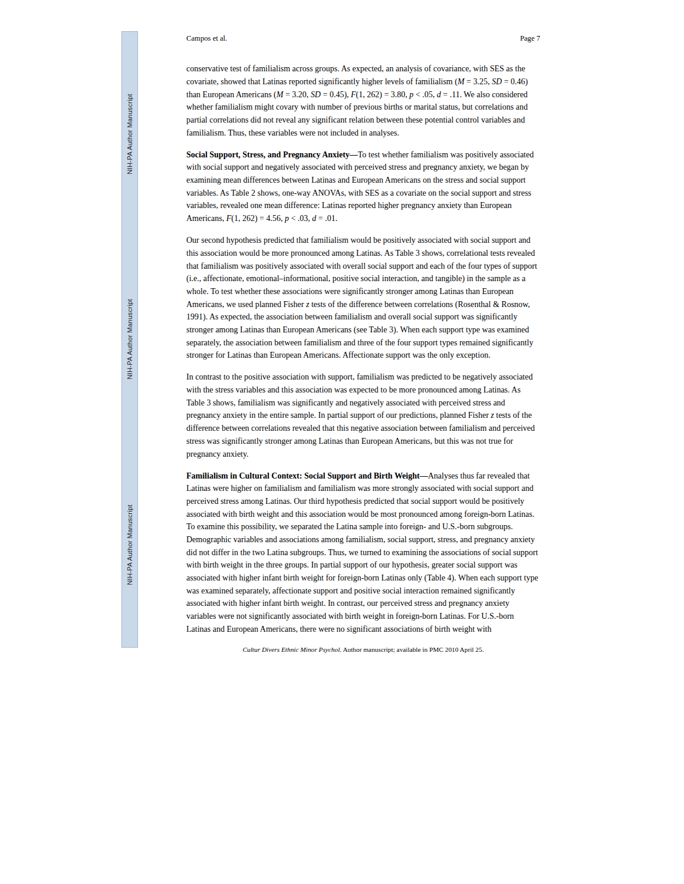NIH-PA Author Manuscript
NIH-PA Author Manuscript
NIH-PA Author Manuscript
Campos et al.
Page 7
conservative test of familialism across groups. As expected, an analysis of covariance, with SES as the covariate, showed that Latinas reported significantly higher levels of familialism (M = 3.25, SD = 0.46) than European Americans (M = 3.20, SD = 0.45), F(1, 262) = 3.80, p < .05, d = .11. We also considered whether familialism might covary with number of previous births or marital status, but correlations and partial correlations did not reveal any significant relation between these potential control variables and familialism. Thus, these variables were not included in analyses.
Social Support, Stress, and Pregnancy Anxiety—To test whether familialism was positively associated with social support and negatively associated with perceived stress and pregnancy anxiety, we began by examining mean differences between Latinas and European Americans on the stress and social support variables. As Table 2 shows, one-way ANOVAs, with SES as a covariate on the social support and stress variables, revealed one mean difference: Latinas reported higher pregnancy anxiety than European Americans, F(1, 262) = 4.56, p < .03, d = .01.
Our second hypothesis predicted that familialism would be positively associated with social support and this association would be more pronounced among Latinas. As Table 3 shows, correlational tests revealed that familialism was positively associated with overall social support and each of the four types of support (i.e., affectionate, emotional–informational, positive social interaction, and tangible) in the sample as a whole. To test whether these associations were significantly stronger among Latinas than European Americans, we used planned Fisher z tests of the difference between correlations (Rosenthal & Rosnow, 1991). As expected, the association between familialism and overall social support was significantly stronger among Latinas than European Americans (see Table 3). When each support type was examined separately, the association between familialism and three of the four support types remained significantly stronger for Latinas than European Americans. Affectionate support was the only exception.
In contrast to the positive association with support, familialism was predicted to be negatively associated with the stress variables and this association was expected to be more pronounced among Latinas. As Table 3 shows, familialism was significantly and negatively associated with perceived stress and pregnancy anxiety in the entire sample. In partial support of our predictions, planned Fisher z tests of the difference between correlations revealed that this negative association between familialism and perceived stress was significantly stronger among Latinas than European Americans, but this was not true for pregnancy anxiety.
Familialism in Cultural Context: Social Support and Birth Weight—Analyses thus far revealed that Latinas were higher on familialism and familialism was more strongly associated with social support and perceived stress among Latinas. Our third hypothesis predicted that social support would be positively associated with birth weight and this association would be most pronounced among foreign-born Latinas. To examine this possibility, we separated the Latina sample into foreign- and U.S.-born subgroups. Demographic variables and associations among familialism, social support, stress, and pregnancy anxiety did not differ in the two Latina subgroups. Thus, we turned to examining the associations of social support with birth weight in the three groups. In partial support of our hypothesis, greater social support was associated with higher infant birth weight for foreign-born Latinas only (Table 4). When each support type was examined separately, affectionate support and positive social interaction remained significantly associated with higher infant birth weight. In contrast, our perceived stress and pregnancy anxiety variables were not significantly associated with birth weight in foreign-born Latinas. For U.S.-born Latinas and European Americans, there were no significant associations of birth weight with
Cultur Divers Ethnic Minor Psychol. Author manuscript; available in PMC 2010 April 25.